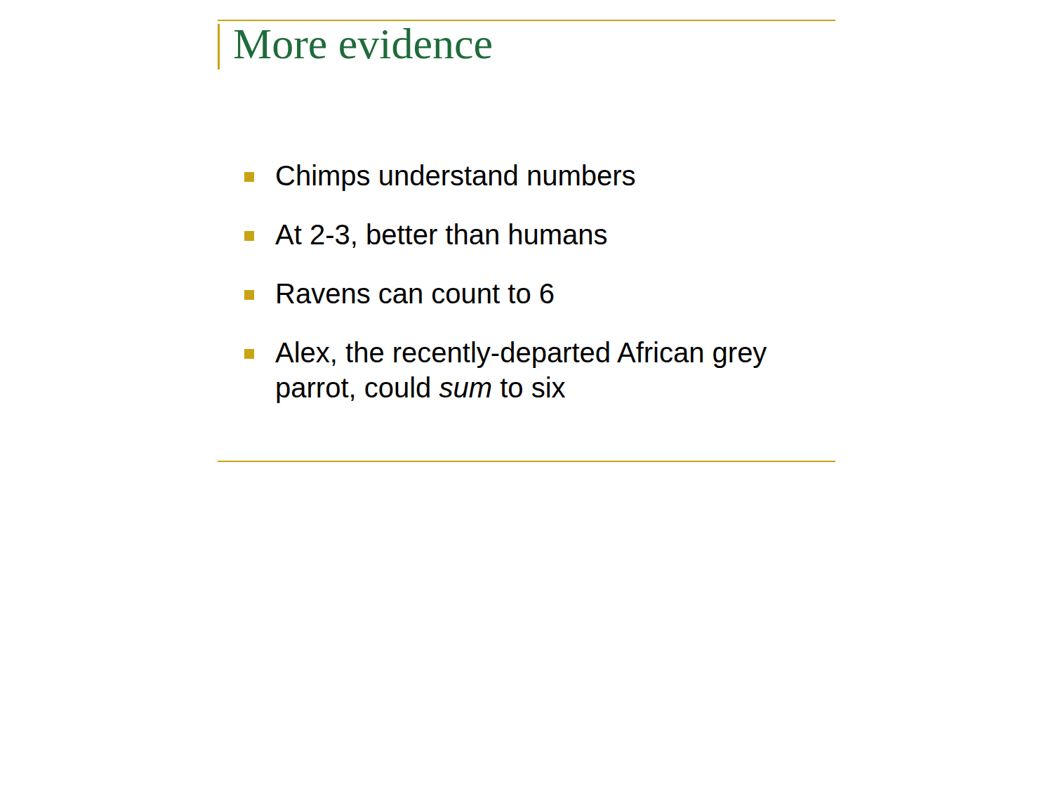More evidence
Chimps understand numbers
At 2-3, better than humans
Ravens can count to 6
Alex, the recently-departed African grey parrot, could sum to six